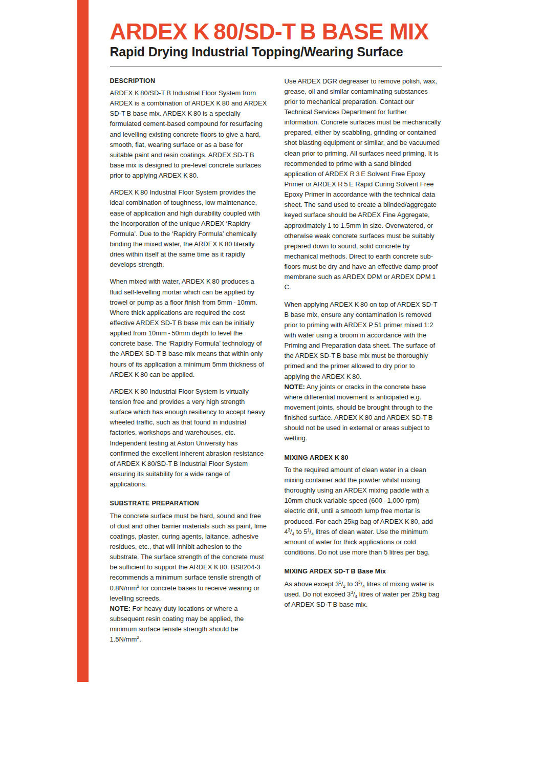ARDEX K 80/SD-T B BASE MIX
Rapid Drying Industrial Topping/Wearing Surface
Description
ARDEX K 80/SD-T B Industrial Floor System from ARDEX is a combination of ARDEX K 80 and ARDEX SD-T B base mix. ARDEX K 80 is a specially formulated cement-based compound for resurfacing and levelling existing concrete floors to give a hard, smooth, flat, wearing surface or as a base for suitable paint and resin coatings. ARDEX SD-T B base mix is designed to pre-level concrete surfaces prior to applying ARDEX K 80.
ARDEX K 80 Industrial Floor System provides the ideal combination of toughness, low maintenance, ease of application and high durability coupled with the incorporation of the unique ARDEX ‘Rapidry Formula’. Due to the ‘Rapidry Formula’ chemically binding the mixed water, the ARDEX K 80 literally dries within itself at the same time as it rapidly develops strength.
When mixed with water, ARDEX K 80 produces a fluid self-levelling mortar which can be applied by trowel or pump as a floor finish from 5mm - 10mm. Where thick applications are required the cost effective ARDEX SD-T B base mix can be initially applied from 10mm - 50mm depth to level the concrete base. The ‘Rapidry Formula’ technology of the ARDEX SD-T B base mix means that within only hours of its application a minimum 5mm thickness of ARDEX K 80 can be applied.
ARDEX K 80 Industrial Floor System is virtually tension free and provides a very high strength surface which has enough resiliency to accept heavy wheeled traffic, such as that found in industrial factories, workshops and warehouses, etc. Independent testing at Aston University has confirmed the excellent inherent abrasion resistance of ARDEX K 80/SD-T B Industrial Floor System ensuring its suitability for a wide range of applications.
Substrate Preparation
The concrete surface must be hard, sound and free of dust and other barrier materials such as paint, lime coatings, plaster, curing agents, laitance, adhesive residues, etc., that will inhibit adhesion to the substrate. The surface strength of the concrete must be sufficient to support the ARDEX K 80. BS8204-3 recommends a minimum surface tensile strength of 0.8N/mm2 for concrete bases to receive wearing or levelling screeds.
NOTE: For heavy duty locations or where a subsequent resin coating may be applied, the minimum surface tensile strength should be 1.5N/mm2.
Use ARDEX DGR degreaser to remove polish, wax, grease, oil and similar contaminating substances prior to mechanical preparation. Contact our Technical Services Department for further information. Concrete surfaces must be mechanically prepared, either by scabbling, grinding or contained shot blasting equipment or similar, and be vacuumed clean prior to priming. All surfaces need priming. It is recommended to prime with a sand blinded application of ARDEX R 3 E Solvent Free Epoxy Primer or ARDEX R 5 E Rapid Curing Solvent Free Epoxy Primer in accordance with the technical data sheet. The sand used to create a blinded/aggregate keyed surface should be ARDEX Fine Aggregate, approximately 1 to 1.5mm in size. Overwatered, or otherwise weak concrete surfaces must be suitably prepared down to sound, solid concrete by mechanical methods. Direct to earth concrete sub-floors must be dry and have an effective damp proof membrane such as ARDEX DPM or ARDEX DPM 1 C.
When applying ARDEX K 80 on top of ARDEX SD-T B base mix, ensure any contamination is removed prior to priming with ARDEX P 51 primer mixed 1:2 with water using a broom in accordance with the Priming and Preparation data sheet. The surface of the ARDEX SD-T B base mix must be thoroughly primed and the primer allowed to dry prior to applying the ARDEX K 80.
NOTE: Any joints or cracks in the concrete base where differential movement is anticipated e.g. movement joints, should be brought through to the finished surface. ARDEX K 80 and ARDEX SD-T B should not be used in external or areas subject to wetting.
Mixing ARDEX K 80
To the required amount of clean water in a clean mixing container add the powder whilst mixing thoroughly using an ARDEX mixing paddle with a 10mm chuck variable speed (600 - 1,000 rpm) electric drill, until a smooth lump free mortar is produced. For each 25kg bag of ARDEX K 80, add 43/4 to 51/4 litres of clean water. Use the minimum amount of water for thick applications or cold conditions. Do not use more than 5 litres per bag.
MIXING ARDEX SD-T B Base Mix
As above except 31/2 to 33/4 litres of mixing water is used. Do not exceed 33/4 litres of water per 25kg bag of ARDEX SD-T B base mix.